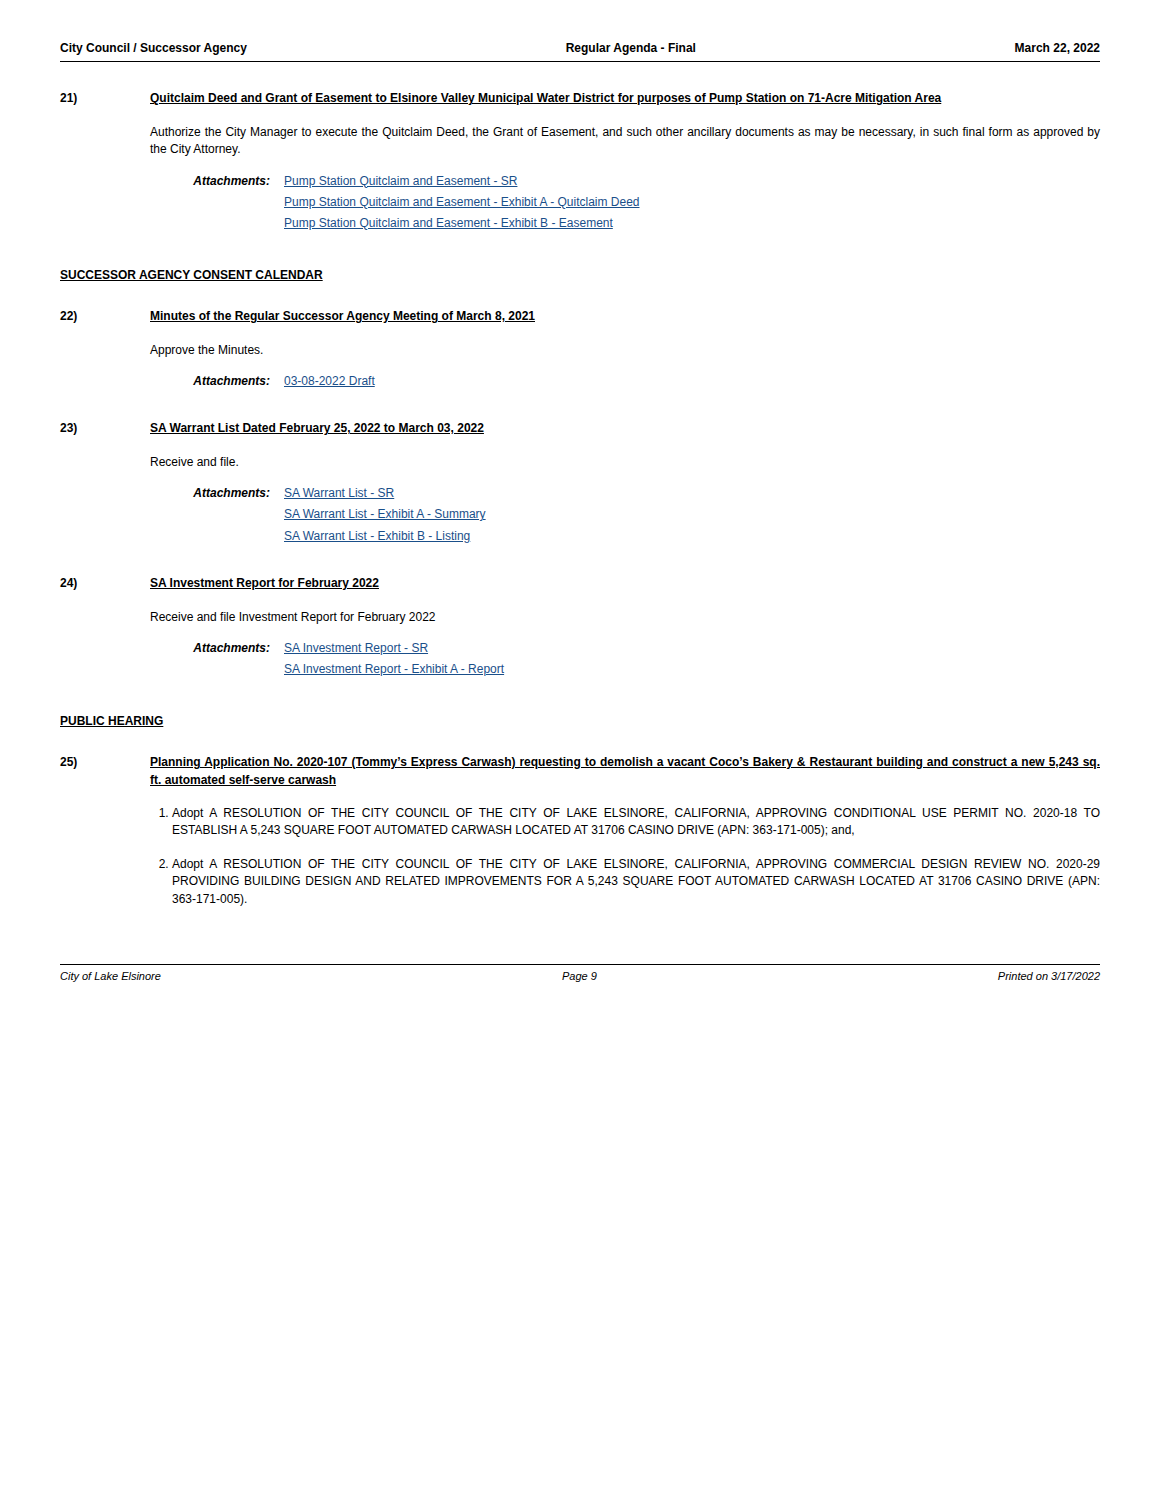City Council / Successor Agency
Regular Agenda - Final
March 22, 2022
21)
Quitclaim Deed and Grant of Easement to Elsinore Valley Municipal Water District for purposes of Pump Station on 71-Acre Mitigation Area
Authorize the City Manager to execute the Quitclaim Deed, the Grant of Easement, and such other ancillary documents as may be necessary, in such final form as approved by the City Attorney.
Attachments:
Pump Station Quitclaim and Easement - SR Pump Station Quitclaim and Easement - Exhibit A - Quitclaim Deed Pump Station Quitclaim and Easement - Exhibit B - Easement
SUCCESSOR AGENCY CONSENT CALENDAR
22)
Minutes of the Regular Successor Agency Meeting of March 8, 2021
Approve the Minutes.
Attachments:
03-08-2022 Draft
23)
SA Warrant List Dated February 25, 2022 to March 03, 2022
Receive and file.
Attachments:
SA Warrant List - SR SA Warrant List - Exhibit A - Summary SA Warrant List - Exhibit B - Listing
24)
SA Investment Report for February 2022
Receive and file Investment Report for February 2022
Attachments:
SA Investment Report - SR SA Investment Report - Exhibit A - Report
PUBLIC HEARING
25)
Planning Application No. 2020-107 (Tommy’s Express Carwash) requesting to demolish a vacant Coco’s Bakery & Restaurant building and construct a new 5,243 sq. ft. automated self-serve carwash
Adopt A RESOLUTION OF THE CITY COUNCIL OF THE CITY OF LAKE ELSINORE, CALIFORNIA, APPROVING CONDITIONAL USE PERMIT NO. 2020-18 TO ESTABLISH A 5,243 SQUARE FOOT AUTOMATED CARWASH LOCATED AT 31706 CASINO DRIVE (APN: 363-171-005); and,
Adopt A RESOLUTION OF THE CITY COUNCIL OF THE CITY OF LAKE ELSINORE, CALIFORNIA, APPROVING COMMERCIAL DESIGN REVIEW NO. 2020-29 PROVIDING BUILDING DESIGN AND RELATED IMPROVEMENTS FOR A 5,243 SQUARE FOOT AUTOMATED CARWASH LOCATED AT 31706 CASINO DRIVE (APN: 363-171-005).
City of Lake Elsinore
Page 9
Printed on 3/17/2022